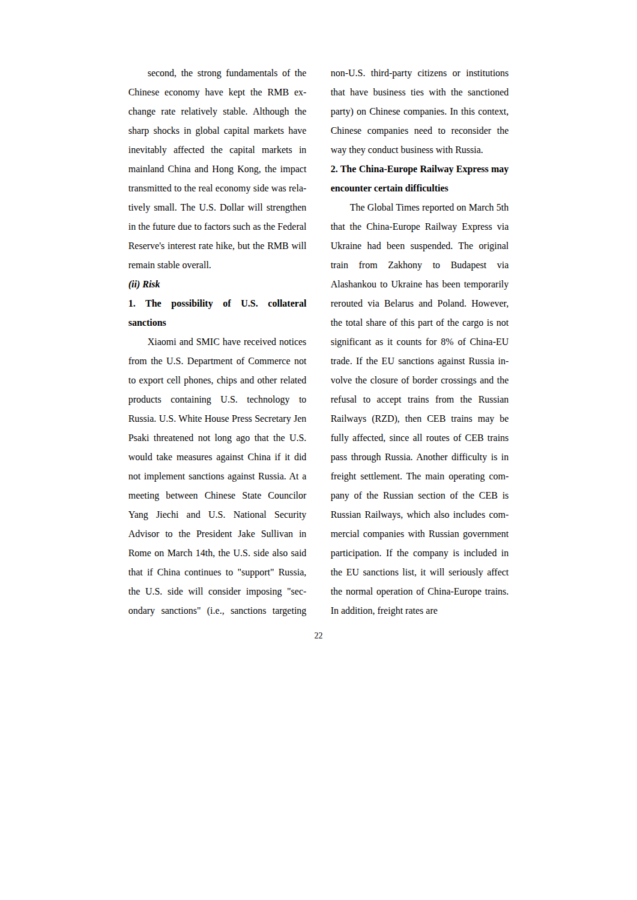second, the strong fundamentals of the Chinese economy have kept the RMB exchange rate relatively stable. Although the sharp shocks in global capital markets have inevitably affected the capital markets in mainland China and Hong Kong, the impact transmitted to the real economy side was relatively small. The U.S. Dollar will strengthen in the future due to factors such as the Federal Reserve's interest rate hike, but the RMB will remain stable overall.
(ii) Risk
1. The possibility of U.S. collateral sanctions
Xiaomi and SMIC have received notices from the U.S. Department of Commerce not to export cell phones, chips and other related products containing U.S. technology to Russia. U.S. White House Press Secretary Jen Psaki threatened not long ago that the U.S. would take measures against China if it did not implement sanctions against Russia. At a meeting between Chinese State Councilor Yang Jiechi and U.S. National Security Advisor to the President Jake Sullivan in Rome on March 14th, the U.S. side also said that if China continues to "support" Russia, the U.S. side will consider imposing "secondary sanctions" (i.e., sanctions targeting non-U.S. third-party citizens or institutions that have business ties with the sanctioned party) on Chinese companies. In this context, Chinese companies need to reconsider the way they conduct business with Russia.
2. The China-Europe Railway Express may encounter certain difficulties
The Global Times reported on March 5th that the China-Europe Railway Express via Ukraine had been suspended. The original train from Zakhony to Budapest via Alashankou to Ukraine has been temporarily rerouted via Belarus and Poland. However, the total share of this part of the cargo is not significant as it counts for 8% of China-EU trade. If the EU sanctions against Russia involve the closure of border crossings and the refusal to accept trains from the Russian Railways (RZD), then CEB trains may be fully affected, since all routes of CEB trains pass through Russia. Another difficulty is in freight settlement. The main operating company of the Russian section of the CEB is Russian Railways, which also includes commercial companies with Russian government participation. If the company is included in the EU sanctions list, it will seriously affect the normal operation of China-Europe trains. In addition, freight rates are
22